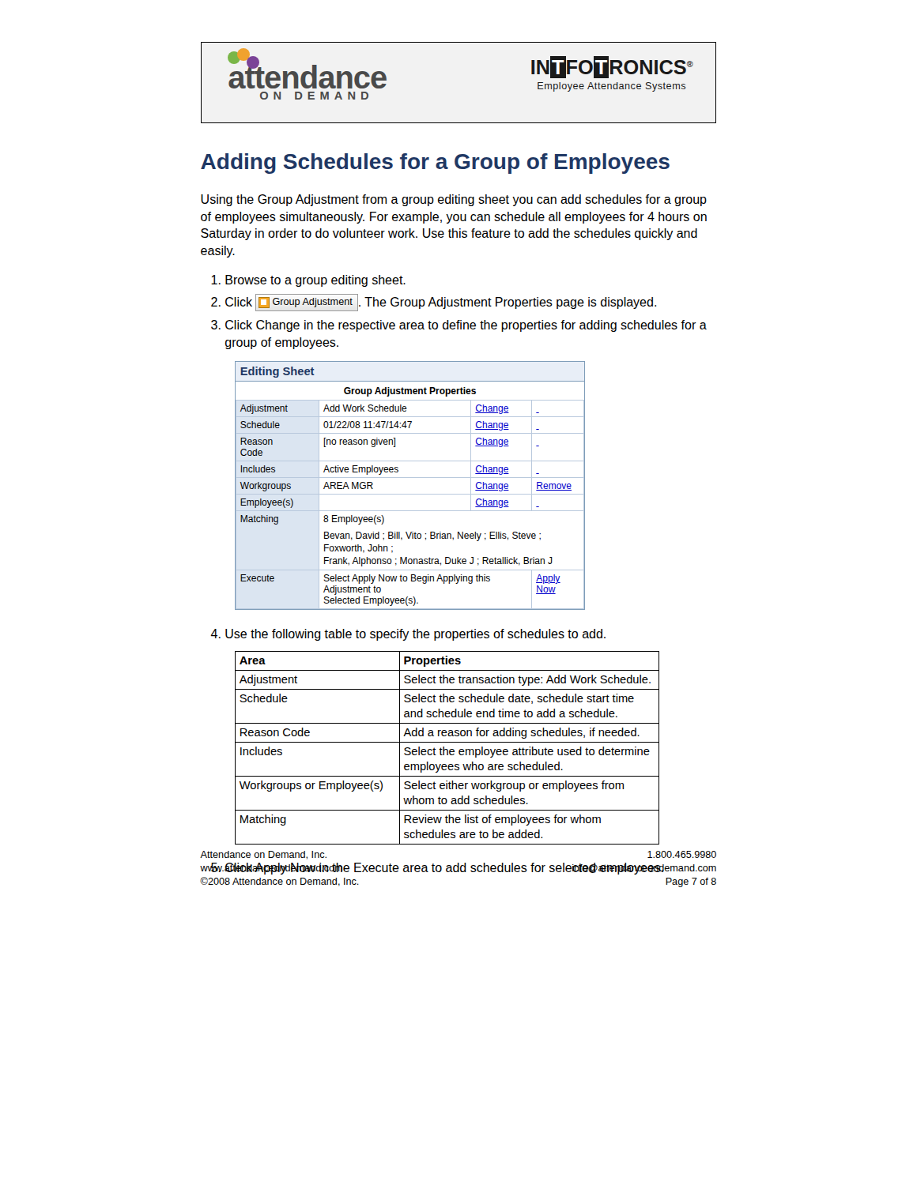attendance ON DEMAND
INTFOTRONICS®
Employee Attendance Systems
Adding Schedules for a Group of Employees
Using the Group Adjustment from a group editing sheet you can add schedules for a group of employees simultaneously. For example, you can schedule all employees for 4 hours on Saturday in order to do volunteer work. Use this feature to add the schedules quickly and easily.
Browse to a group editing sheet.
Click Group Adjustment. The Group Adjustment Properties page is displayed.
Click Change in the respective area to define the properties for adding schedules for a group of employees.
Editing Sheet
Group Adjustment Properties
| Adjustment | Add Work Schedule | Change | |
| Schedule | 01/22/08 11:47/14:47 | Change | |
| Reason Code | [no reason given] | Change | |
| Includes | Active Employees | Change | |
| Workgroups | AREA MGR | Change | Remove |
| Employee(s) | | Change | |
| Matching | 8 Employee(s) Bevan, David ; Bill, Vito ; Brian, Neely ; Ellis, Steve ; Foxworth, John ; Frank, Alphonso ; Monastra, Duke J ; Retallick, Brian J |
| Execute | Select Apply Now to Begin Applying this Adjustment to Selected Employee(s). | Apply Now |
Use the following table to specify the properties of schedules to add.
| Area | Properties |
| --- | --- |
| Adjustment | Select the transaction type: Add Work Schedule. |
| Schedule | Select the schedule date, schedule start time and schedule end time to add a schedule. |
| Reason Code | Add a reason for adding schedules, if needed. |
| Includes | Select the employee attribute used to determine employees who are scheduled. |
| Workgroups or Employee(s) | Select either workgroup or employees from whom to add schedules. |
| Matching | Review the list of employees for whom schedules are to be added. |
Click Apply Now in the Execute area to add schedules for selected employees.
| Attendance on Demand, Inc. | 1.800.465.9980 |
| www.attendanceondemand.com | info@attendanceondemand.com |
| ©2008 Attendance on Demand, Inc. | Page 7 of 8 |